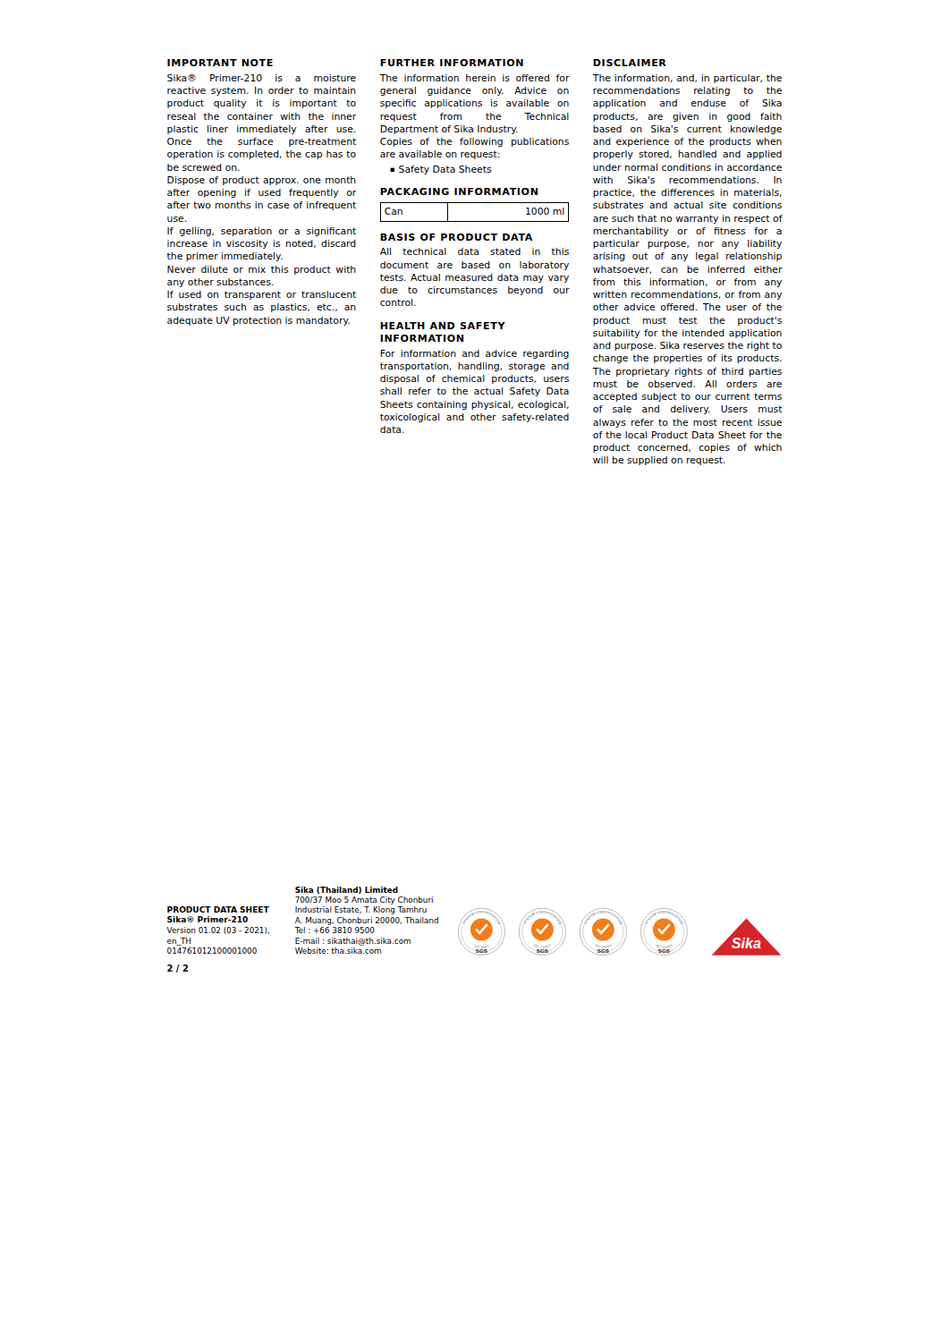Important Note
Sika® Primer-210 is a moisture reactive system. In order to maintain product quality it is important to reseal the container with the inner plastic liner immediately after use. Once the surface pre-treatment operation is completed, the cap has to be screwed on.
Dispose of product approx. one month after opening if used frequently or after two months in case of infrequent use.
If gelling, separation or a significant increase in viscosity is noted, discard the primer immediately.
Never dilute or mix this product with any other substances.
If used on transparent or translucent substrates such as plastics, etc., an adequate UV protection is mandatory.
Further Information
The information herein is offered for general guidance only. Advice on specific applications is available on request from the Technical Department of Sika Industry.
Copies of the following publications are available on request:
Safety Data Sheets
Packaging Information
| Can | 1000 ml |
Basis of Product Data
All technical data stated in this document are based on laboratory tests. Actual measured data may vary due to circumstances beyond our control.
Health and Safety Information
For information and advice regarding transportation, handling, storage and disposal of chemical products, users shall refer to the actual Safety Data Sheets containing physical, ecological, toxicological and other safety-related data.
Disclaimer
The information, and, in particular, the recommendations relating to the application and enduse of Sika products, are given in good faith based on Sika's current knowledge and experience of the products when properly stored, handled and applied under normal conditions in accordance with Sika's recommendations. In practice, the differences in materials, substrates and actual site conditions are such that no warranty in respect of merchantability or of fitness for a particular purpose, nor any liability arising out of any legal relationship whatsoever, can be inferred either from this information, or from any written recommendations, or from any other advice offered. The user of the product must test the product's suitability for the intended application and purpose. Sika reserves the right to change the properties of its products. The proprietary rights of third parties must be observed. All orders are accepted subject to our current terms of sale and delivery. Users must always refer to the most recent issue of the local Product Data Sheet for the product concerned, copies of which will be supplied on request.
PRODUCT DATA SHEET
Sika® Primer-210
Version 01.02 (03 - 2021), en_TH
014761012100001000
Sika (Thailand) Limited
700/37 Moo 5 Amata City Chonburi
Industrial Estate, T. Klong Tamhru
A. Muang, Chonburi 20000, Thailand
Tel : +66 3810 9500
E-mail : sikathai@th.sika.com
Website: tha.sika.com
SYSTEM CERTIFICATION ISO 9001 SGS
SYSTEM CERTIFICATION ISO 14001 SGS
SYSTEM CERTIFICATION ISO 45001 SGS
SYSTEM CERTIFICATION ISO 50001 SGS
Sika ®
2 / 2